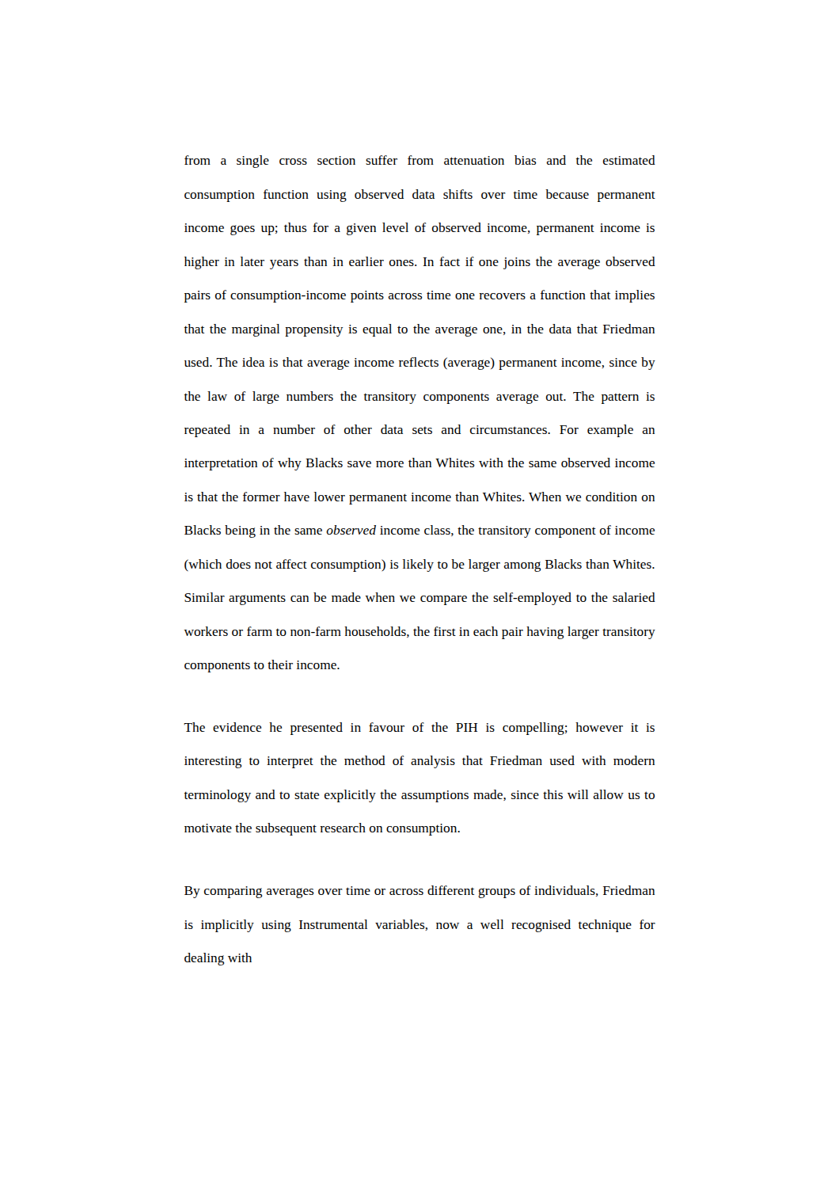from a single cross section suffer from attenuation bias and the estimated consumption function using observed data shifts over time because permanent income goes up; thus for a given level of observed income, permanent income is higher in later years than in earlier ones. In fact if one joins the average observed pairs of consumption-income points across time one recovers a function that implies that the marginal propensity is equal to the average one, in the data that Friedman used. The idea is that average income reflects (average) permanent income, since by the law of large numbers the transitory components average out. The pattern is repeated in a number of other data sets and circumstances. For example an interpretation of why Blacks save more than Whites with the same observed income is that the former have lower permanent income than Whites. When we condition on Blacks being in the same observed income class, the transitory component of income (which does not affect consumption) is likely to be larger among Blacks than Whites. Similar arguments can be made when we compare the self-employed to the salaried workers or farm to non-farm households, the first in each pair having larger transitory components to their income.
The evidence he presented in favour of the PIH is compelling; however it is interesting to interpret the method of analysis that Friedman used with modern terminology and to state explicitly the assumptions made, since this will allow us to motivate the subsequent research on consumption.
By comparing averages over time or across different groups of individuals, Friedman is implicitly using Instrumental variables, now a well recognised technique for dealing with